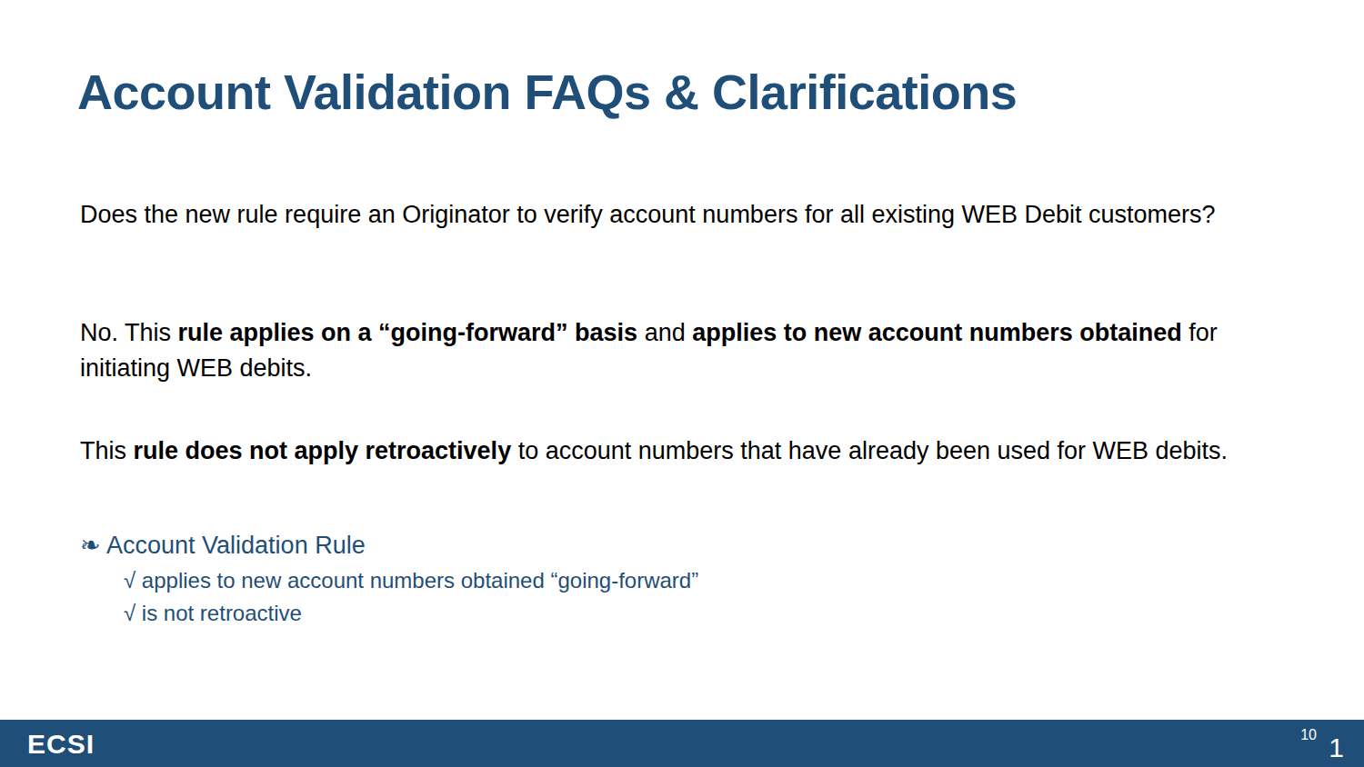Account Validation FAQs & Clarifications
Does the new rule require an Originator to verify account numbers for all existing WEB Debit customers?
No. This rule applies on a “going-forward” basis and applies to new account numbers obtained for initiating WEB debits.
This rule does not apply retroactively to account numbers that have already been used for WEB debits.
❧ Account Validation Rule √ applies to new account numbers obtained “going-forward” √ is not retroactive
ECSI
10
1